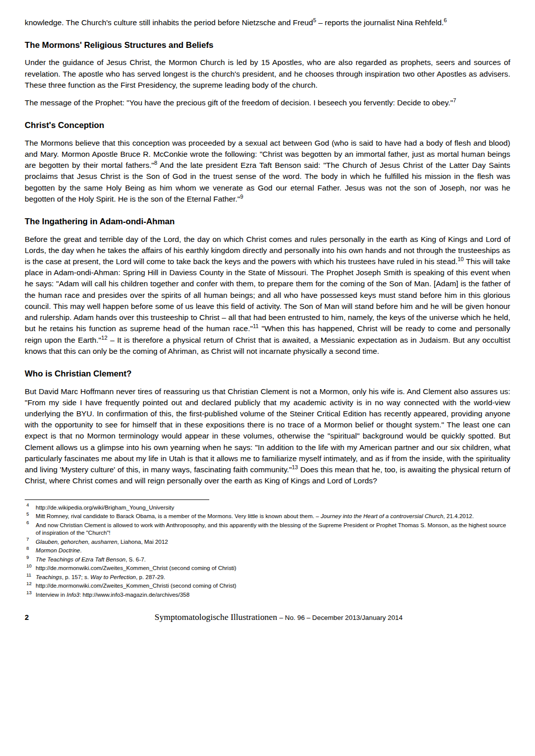knowledge. The Church's culture still inhabits the period before Nietzsche and Freud5 – reports the journalist Nina Rehfeld.6
The Mormons' Religious Structures and Beliefs
Under the guidance of Jesus Christ, the Mormon Church is led by 15 Apostles, who are also regarded as prophets, seers and sources of revelation. The apostle who has served longest is the church's president, and he chooses through inspiration two other Apostles as advisers. These three function as the First Presidency, the supreme leading body of the church.
The message of the Prophet: "You have the precious gift of the freedom of decision. I beseech you fervently: Decide to obey."7
Christ's Conception
The Mormons believe that this conception was proceeded by a sexual act between God (who is said to have had a body of flesh and blood) and Mary. Mormon Apostle Bruce R. McConkie wrote the following: "Christ was begotten by an immortal father, just as mortal human beings are begotten by their mortal fathers."8 And the late president Ezra Taft Benson said: "The Church of Jesus Christ of the Latter Day Saints proclaims that Jesus Christ is the Son of God in the truest sense of the word. The body in which he fulfilled his mission in the flesh was begotten by the same Holy Being as him whom we venerate as God our eternal Father. Jesus was not the son of Joseph, nor was he begotten of the Holy Spirit. He is the son of the Eternal Father."9
The Ingathering in Adam-ondi-Ahman
Before the great and terrible day of the Lord, the day on which Christ comes and rules personally in the earth as King of Kings and Lord of Lords, the day when he takes the affairs of his earthly kingdom directly and personally into his own hands and not through the trusteeships as is the case at present, the Lord will come to take back the keys and the powers with which his trustees have ruled in his stead.10 This will take place in Adam-ondi-Ahman: Spring Hill in Daviess County in the State of Missouri. The Prophet Joseph Smith is speaking of this event when he says: "Adam will call his children together and confer with them, to prepare them for the coming of the Son of Man. [Adam] is the father of the human race and presides over the spirits of all human beings; and all who have possessed keys must stand before him in this glorious council. This may well happen before some of us leave this field of activity. The Son of Man will stand before him and he will be given honour and rulership. Adam hands over this trusteeship to Christ – all that had been entrusted to him, namely, the keys of the universe which he held, but he retains his function as supreme head of the human race."11 "When this has happened, Christ will be ready to come and personally reign upon the Earth."12 – It is therefore a physical return of Christ that is awaited, a Messianic expectation as in Judaism. But any occultist knows that this can only be the coming of Ahriman, as Christ will not incarnate physically a second time.
Who is Christian Clement?
But David Marc Hoffmann never tires of reassuring us that Christian Clement is not a Mormon, only his wife is. And Clement also assures us: "From my side I have frequently pointed out and declared publicly that my academic activity is in no way connected with the world-view underlying the BYU. In confirmation of this, the first-published volume of the Steiner Critical Edition has recently appeared, providing anyone with the opportunity to see for himself that in these expositions there is no trace of a Mormon belief or thought system." The least one can expect is that no Mormon terminology would appear in these volumes, otherwise the "spiritual" background would be quickly spotted. But Clement allows us a glimpse into his own yearning when he says: "In addition to the life with my American partner and our six children, what particularly fascinates me about my life in Utah is that it allows me to familiarize myself intimately, and as if from the inside, with the spirituality and living 'Mystery culture' of this, in many ways, fascinating faith community."13 Does this mean that he, too, is awaiting the physical return of Christ, where Christ comes and will reign personally over the earth as King of Kings and Lord of Lords?
http://de.wikipedia.org/wiki/Brigham_Young_University
Mitt Romney, rival candidate to Barack Obama, is a member of the Mormons. Very little is known about them. – Journey into the Heart of a controversial Church, 21.4.2012.
And now Christian Clement is allowed to work with Anthroposophy, and this apparently with the blessing of the Supreme President or Prophet Thomas S. Monson, as the highest source of inspiration of the "Church"!
Glauben, gehorchen, ausharren, Liahona, Mai 2012
Mormon Doctrine.
The Teachings of Ezra Taft Benson, S. 6-7.
http://de.mormonwiki.com/Zweites_Kommen_Christ (second coming of Christi)
Teachings, p. 157; s. Way to Perfection, p. 287-29.
http://de.mormonwiki.com/Zweites_Kommen_Christi (second coming of Christ)
Interview in Info3: http://www.info3-magazin.de/archives/358
2 Symptomatologische Illustrationen – No. 96 – December 2013/January 2014